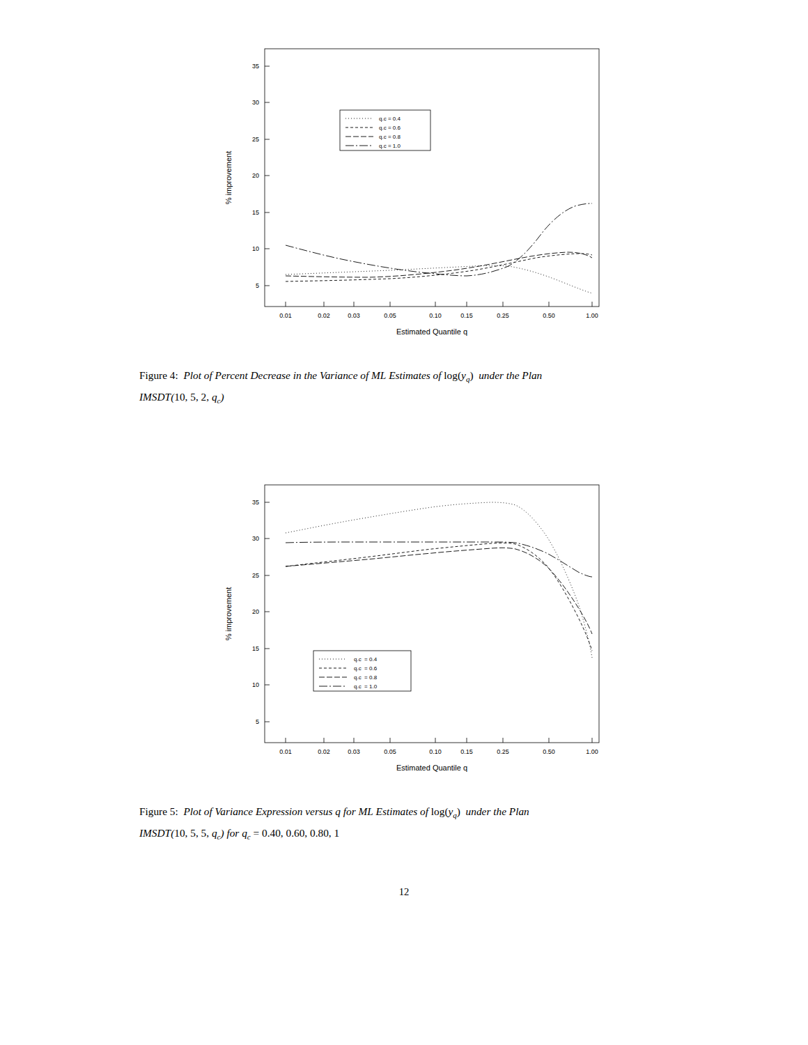5 10 15 20 25 30 35 0.01 0.02 0.03 0.05 0.10 0.15 0.25 0.50 1.00 Estimated Quantile q % improvement q.c = 0.4 q.c = 0.6 q.c = 0.8 q.c = 1.0
Figure 4: Plot of Percent Decrease in the Variance of ML Estimates of log(yq) under the Plan
IMSDT(10, 5, 2, qc)
5 10 15 20 25 30 35 0.01 0.02 0.03 0.05 0.10 0.15 0.25 0.50 1.00 Estimated Quantile q % improvement q.c = 0.4 q.c = 0.6 q.c = 0.8 q.c = 1.0
Figure 5: Plot of Variance Expression versus q for ML Estimates of log(yq) under the Plan
IMSDT(10, 5, 5, qc) for qc = 0.40, 0.60, 0.80, 1
12